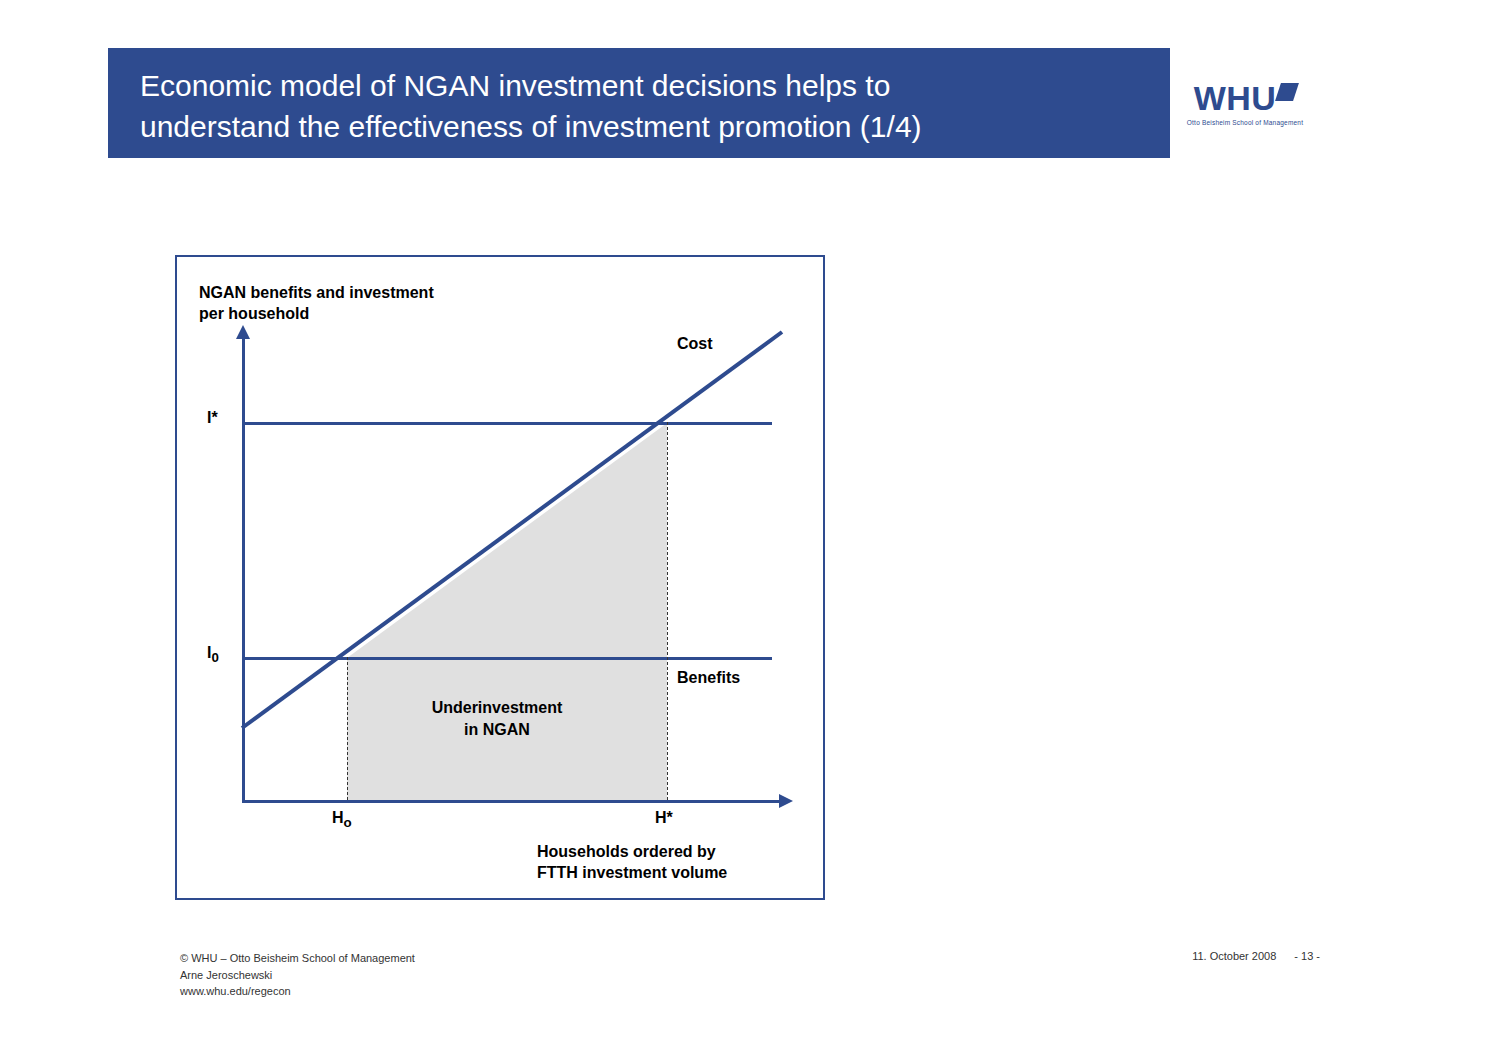Economic model of NGAN investment decisions helps to
understand the effectiveness of investment promotion (1/4)
WHU
Otto Beisheim School of Management
NGAN benefits and investment
per household
I*
I0
Cost
Benefits
Ho
H*
Underinvestment
in NGAN
Households ordered by
FTTH investment volume
© WHU – Otto Beisheim School of Management
Arne Jeroschewski
www.whu.edu/regecon
11. October 2008- 13 -